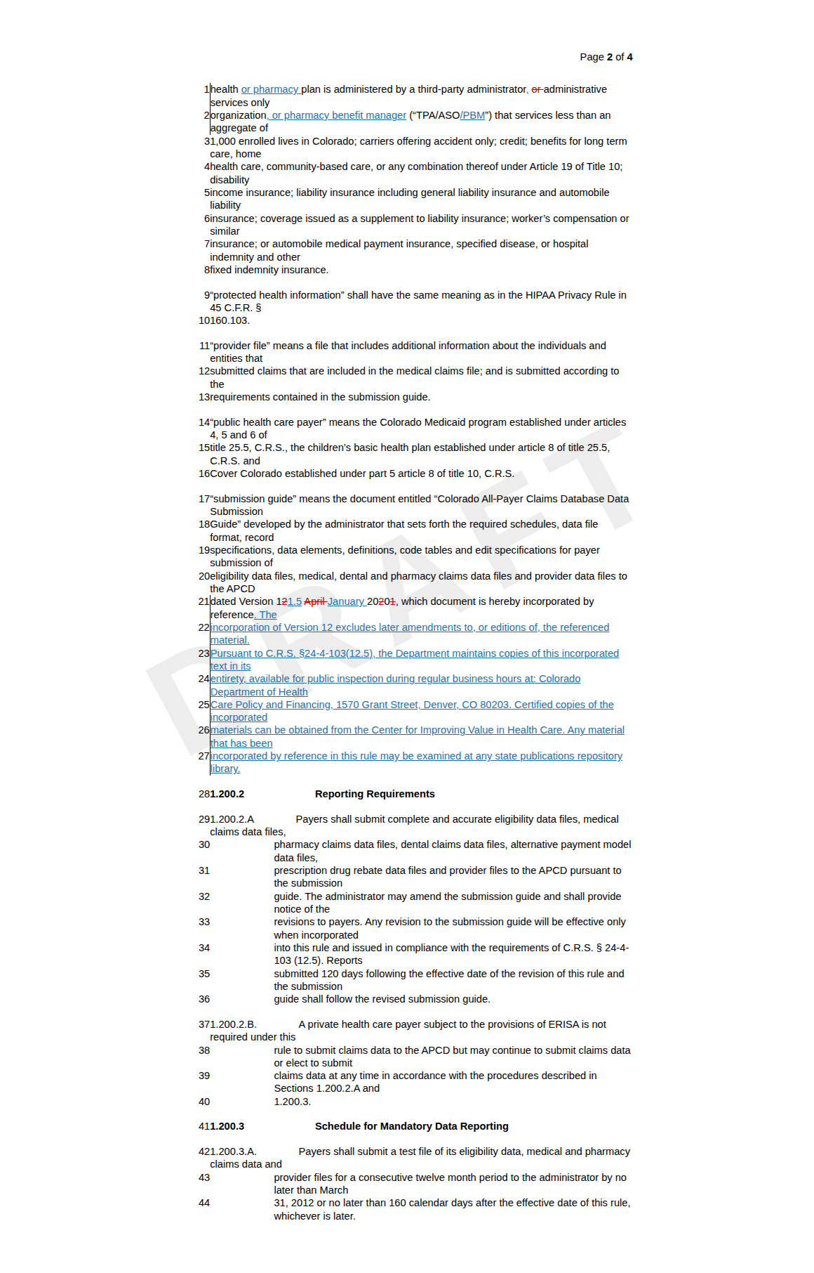DRAFT
Page 2 of 4
| 1 | health or pharmacy plan is administered by a third-party administrator , or administrative services only |
| 2 | organization , or pharmacy benefit manager (“TPA/ASO /PBM ”) that services less than an aggregate of |
| 3 | 1,000 enrolled lives in Colorado; carriers offering accident only; credit; benefits for long term care, home |
| 4 | health care, community-based care, or any combination thereof under Article 19 of Title 10; disability |
| 5 | income insurance; liability insurance including general liability insurance and automobile liability |
| 6 | insurance; coverage issued as a supplement to liability insurance; worker’s compensation or similar |
| 7 | insurance; or automobile medical payment insurance, specified disease, or hospital indemnity and other |
| 8 | fixed indemnity insurance. |
| 9 | “protected health information” shall have the same meaning as in the HIPAA Privacy Rule in 45 C.F.R. § |
| 10 | 160.103. |
| 11 | “provider file” means a file that includes additional information about the individuals and entities that |
| 12 | submitted claims that are included in the medical claims file; and is submitted according to the |
| 13 | requirements contained in the submission guide. |
| 14 | “public health care payer” means the Colorado Medicaid program established under articles 4, 5 and 6 of |
| 15 | title 25.5, C.R.S., the children’s basic health plan established under article 8 of title 25.5, C.R.S. and |
| 16 | Cover Colorado established under part 5 article 8 of title 10, C.R.S. |
| 17 | “submission guide” means the document entitled “Colorado All-Payer Claims Database Data Submission |
| 18 | Guide” developed by the administrator that sets forth the required schedules, data file format, record |
| 19 | specifications, data elements, definitions, code tables and edit specifications for payer submission of |
| 20 | eligibility data files, medical, dental and pharmacy claims data files and provider data files to the APCD |
| 21 | dated Version 1 2 1.5 April January 20 2 0 1 , which document is hereby incorporated by reference . The |
| 22 | incorporation of Version 12 excludes later amendments to, or editions of, the referenced material. |
| 23 | Pursuant to C.R.S. §24-4-103(12.5), the Department maintains copies of this incorporated text in its |
| 24 | entirety, available for public inspection during regular business hours at: Colorado Department of Health |
| 25 | Care Policy and Financing, 1570 Grant Street, Denver, CO 80203. Certified copies of the incorporated |
| 26 | materials can be obtained from the Center for Improving Value in Health Care. Any material that has been |
| 27 | incorporated by reference in this rule may be examined at any state publications repository library. |
| 28 | 1.200.2 Reporting Requirements |
| 29 | 1.200.2.A Payers shall submit complete and accurate eligibility data files, medical claims data files, |
| 30 | pharmacy claims data files, dental claims data files, alternative payment model data files, |
| 31 | prescription drug rebate data files and provider files to the APCD pursuant to the submission |
| 32 | guide. The administrator may amend the submission guide and shall provide notice of the |
| 33 | revisions to payers. Any revision to the submission guide will be effective only when incorporated |
| 34 | into this rule and issued in compliance with the requirements of C.R.S. § 24-4-103 (12.5). Reports |
| 35 | submitted 120 days following the effective date of the revision of this rule and the submission |
| 36 | guide shall follow the revised submission guide. |
| 37 | 1.200.2.B. A private health care payer subject to the provisions of ERISA is not required under this |
| 38 | rule to submit claims data to the APCD but may continue to submit claims data or elect to submit |
| 39 | claims data at any time in accordance with the procedures described in Sections 1.200.2.A and |
| 40 | 1.200.3. |
| 41 | 1.200.3 Schedule for Mandatory Data Reporting |
| 42 | 1.200.3.A. Payers shall submit a test file of its eligibility data, medical and pharmacy claims data and |
| 43 | provider files for a consecutive twelve month period to the administrator by no later than March |
| 44 | 31, 2012 or no later than 160 calendar days after the effective date of this rule, whichever is later. |